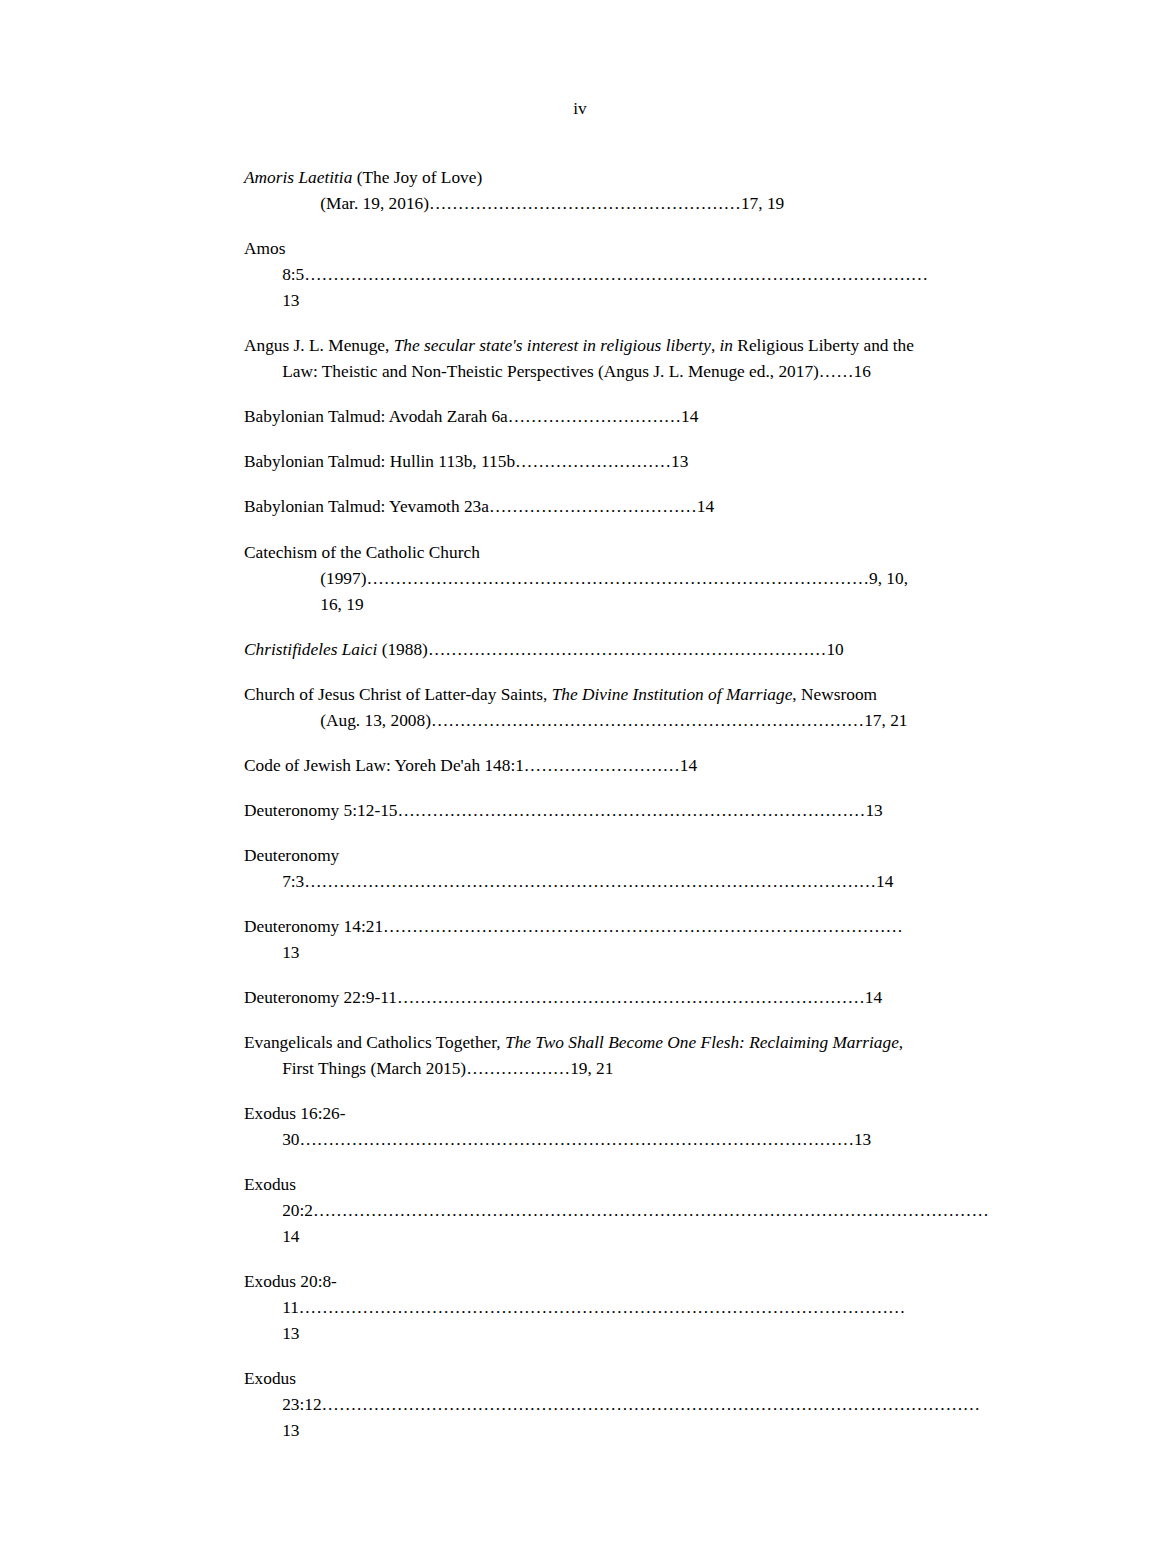iv
Amoris Laetitia (The Joy of Love) (Mar. 19, 2016)………………………………………………17, 19
Amos 8:5………………………………………………………………………………………………13
Angus J. L. Menuge, The secular state's interest in religious liberty, in Religious Liberty and the Law: Theistic and Non-Theistic Perspectives (Angus J. L. Menuge ed., 2017)……16
Babylonian Talmud: Avodah Zarah 6a…………………………14
Babylonian Talmud: Hullin 113b, 115b………………………13
Babylonian Talmud: Yevamoth 23a………………………………14
Catechism of the Catholic Church (1997)……………………………………………………………………………9, 10, 16, 19
Christifideles Laici (1988)……………………………………………………………10
Church of Jesus Christ of Latter-day Saints, The Divine Institution of Marriage, Newsroom (Aug. 13, 2008)…………………………………………………………………17, 21
Code of Jewish Law: Yoreh De'ah 148:1………………………14
Deuteronomy 5:12-15………………………………………………………………………13
Deuteronomy 7:3………………………………………………………………………………………14
Deuteronomy 14:21………………………………………………………………………………13
Deuteronomy 22:9-11………………………………………………………………………14
Evangelicals and Catholics Together, The Two Shall Become One Flesh: Reclaiming Marriage, First Things (March 2015)………………19, 21
Exodus 16:26-30……………………………………………………………………………………13
Exodus 20:2………………………………………………………………………………………………………14
Exodus 20:8-11……………………………………………………………………………………………13
Exodus 23:12……………………………………………………………………………………………………13